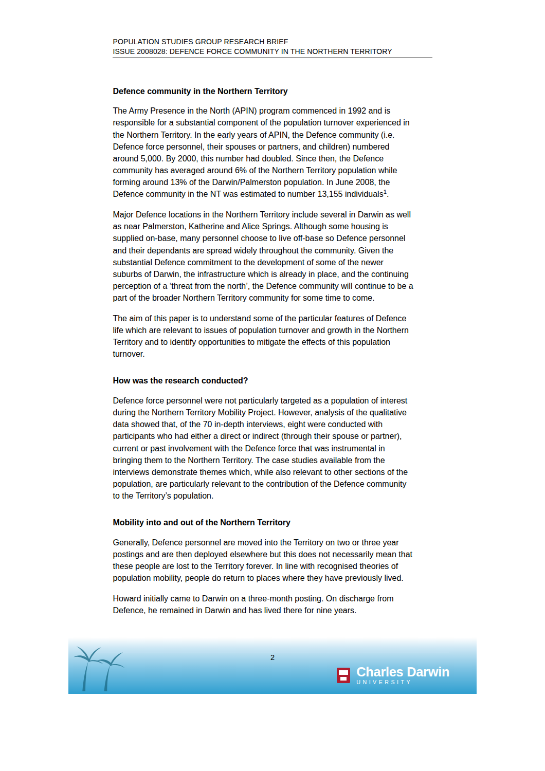Population Studies Group Research Brief Issue 2008028: Defence Force Community in the Northern Territory
Defence community in the Northern Territory
The Army Presence in the North (APIN) program commenced in 1992 and is responsible for a substantial component of the population turnover experienced in the Northern Territory. In the early years of APIN, the Defence community (i.e. Defence force personnel, their spouses or partners, and children) numbered around 5,000. By 2000, this number had doubled. Since then, the Defence community has averaged around 6% of the Northern Territory population while forming around 13% of the Darwin/Palmerston population. In June 2008, the Defence community in the NT was estimated to number 13,155 individuals1.
Major Defence locations in the Northern Territory include several in Darwin as well as near Palmerston, Katherine and Alice Springs. Although some housing is supplied on-base, many personnel choose to live off-base so Defence personnel and their dependants are spread widely throughout the community. Given the substantial Defence commitment to the development of some of the newer suburbs of Darwin, the infrastructure which is already in place, and the continuing perception of a ‘threat from the north’, the Defence community will continue to be a part of the broader Northern Territory community for some time to come.
The aim of this paper is to understand some of the particular features of Defence life which are relevant to issues of population turnover and growth in the Northern Territory and to identify opportunities to mitigate the effects of this population turnover.
How was the research conducted?
Defence force personnel were not particularly targeted as a population of interest during the Northern Territory Mobility Project. However, analysis of the qualitative data showed that, of the 70 in-depth interviews, eight were conducted with participants who had either a direct or indirect (through their spouse or partner), current or past involvement with the Defence force that was instrumental in bringing them to the Northern Territory. The case studies available from the interviews demonstrate themes which, while also relevant to other sections of the population, are particularly relevant to the contribution of the Defence community to the Territory’s population.
Mobility into and out of the Northern Territory
Generally, Defence personnel are moved into the Territory on two or three year postings and are then deployed elsewhere but this does not necessarily mean that these people are lost to the Territory forever. In line with recognised theories of population mobility, people do return to places where they have previously lived.
Howard initially came to Darwin on a three-month posting. On discharge from Defence, he remained in Darwin and has lived there for nine years.
Charles Darwin UNIVERSITY
2